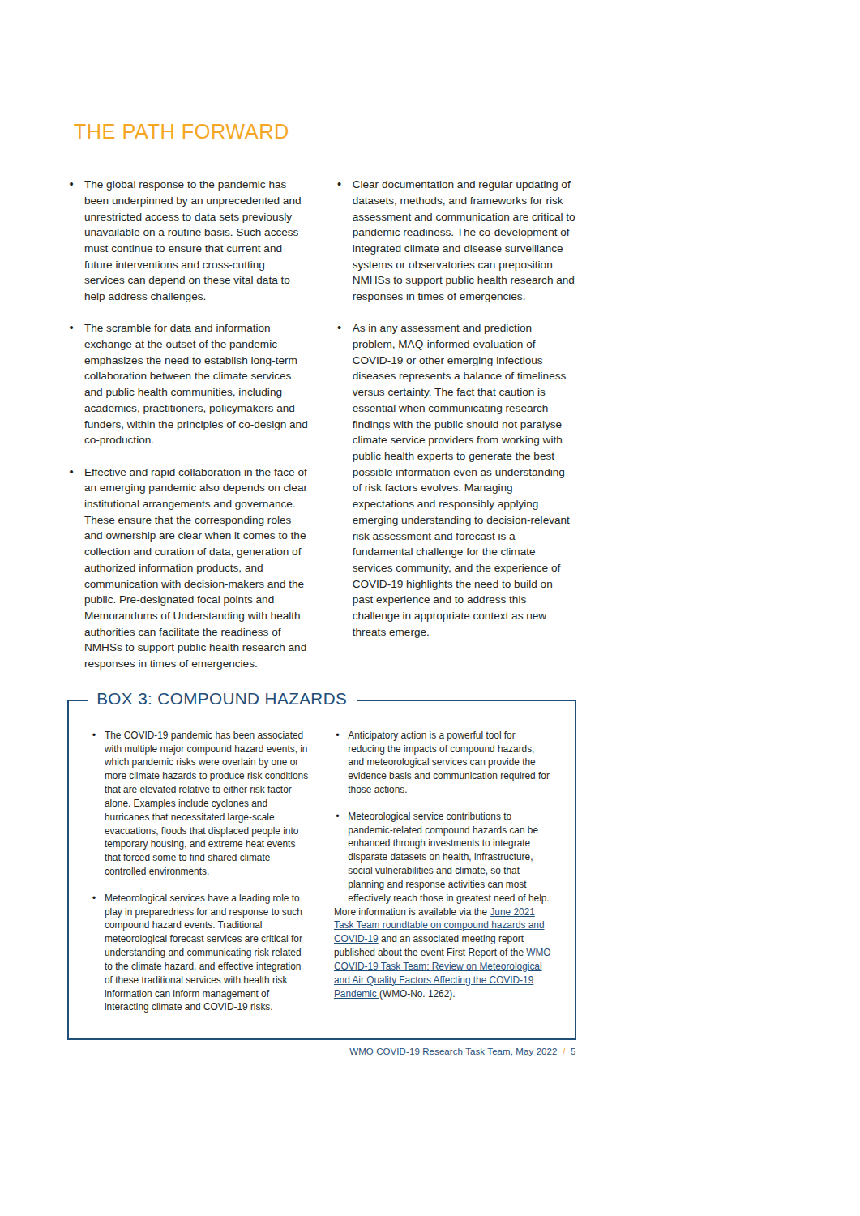THE PATH FORWARD
The global response to the pandemic has been underpinned by an unprecedented and unrestricted access to data sets previously unavailable on a routine basis. Such access must continue to ensure that current and future interventions and cross-cutting services can depend on these vital data to help address challenges.
The scramble for data and information exchange at the outset of the pandemic emphasizes the need to establish long-term collaboration between the climate services and public health communities, including academics, practitioners, policymakers and funders, within the principles of co-design and co-production.
Effective and rapid collaboration in the face of an emerging pandemic also depends on clear institutional arrangements and governance. These ensure that the corresponding roles and ownership are clear when it comes to the collection and curation of data, generation of authorized information products, and communication with decision-makers and the public. Pre-designated focal points and Memorandums of Understanding with health authorities can facilitate the readiness of NMHSs to support public health research and responses in times of emergencies.
Clear documentation and regular updating of datasets, methods, and frameworks for risk assessment and communication are critical to pandemic readiness. The co-development of integrated climate and disease surveillance systems or observatories can preposition NMHSs to support public health research and responses in times of emergencies.
As in any assessment and prediction problem, MAQ-informed evaluation of COVID-19 or other emerging infectious diseases represents a balance of timeliness versus certainty. The fact that caution is essential when communicating research findings with the public should not paralyse climate service providers from working with public health experts to generate the best possible information even as understanding of risk factors evolves. Managing expectations and responsibly applying emerging understanding to decision-relevant risk assessment and forecast is a fundamental challenge for the climate services community, and the experience of COVID-19 highlights the need to build on past experience and to address this challenge in appropriate context as new threats emerge.
BOX 3: COMPOUND HAZARDS
The COVID-19 pandemic has been associated with multiple major compound hazard events, in which pandemic risks were overlain by one or more climate hazards to produce risk conditions that are elevated relative to either risk factor alone. Examples include cyclones and hurricanes that necessitated large-scale evacuations, floods that displaced people into temporary housing, and extreme heat events that forced some to find shared climate-controlled environments.
Meteorological services have a leading role to play in preparedness for and response to such compound hazard events. Traditional meteorological forecast services are critical for understanding and communicating risk related to the climate hazard, and effective integration of these traditional services with health risk information can inform management of interacting climate and COVID-19 risks.
Anticipatory action is a powerful tool for reducing the impacts of compound hazards, and meteorological services can provide the evidence basis and communication required for those actions.
Meteorological service contributions to pandemic-related compound hazards can be enhanced through investments to integrate disparate datasets on health, infrastructure, social vulnerabilities and climate, so that planning and response activities can most effectively reach those in greatest need of help.
More information is available via the June 2021 Task Team roundtable on compound hazards and COVID-19 and an associated meeting report published about the event First Report of the WMO COVID-19 Task Team: Review on Meteorological and Air Quality Factors Affecting the COVID-19 Pandemic (WMO-No. 1262).
WMO COVID-19 Research Task Team, May 2022 / 5